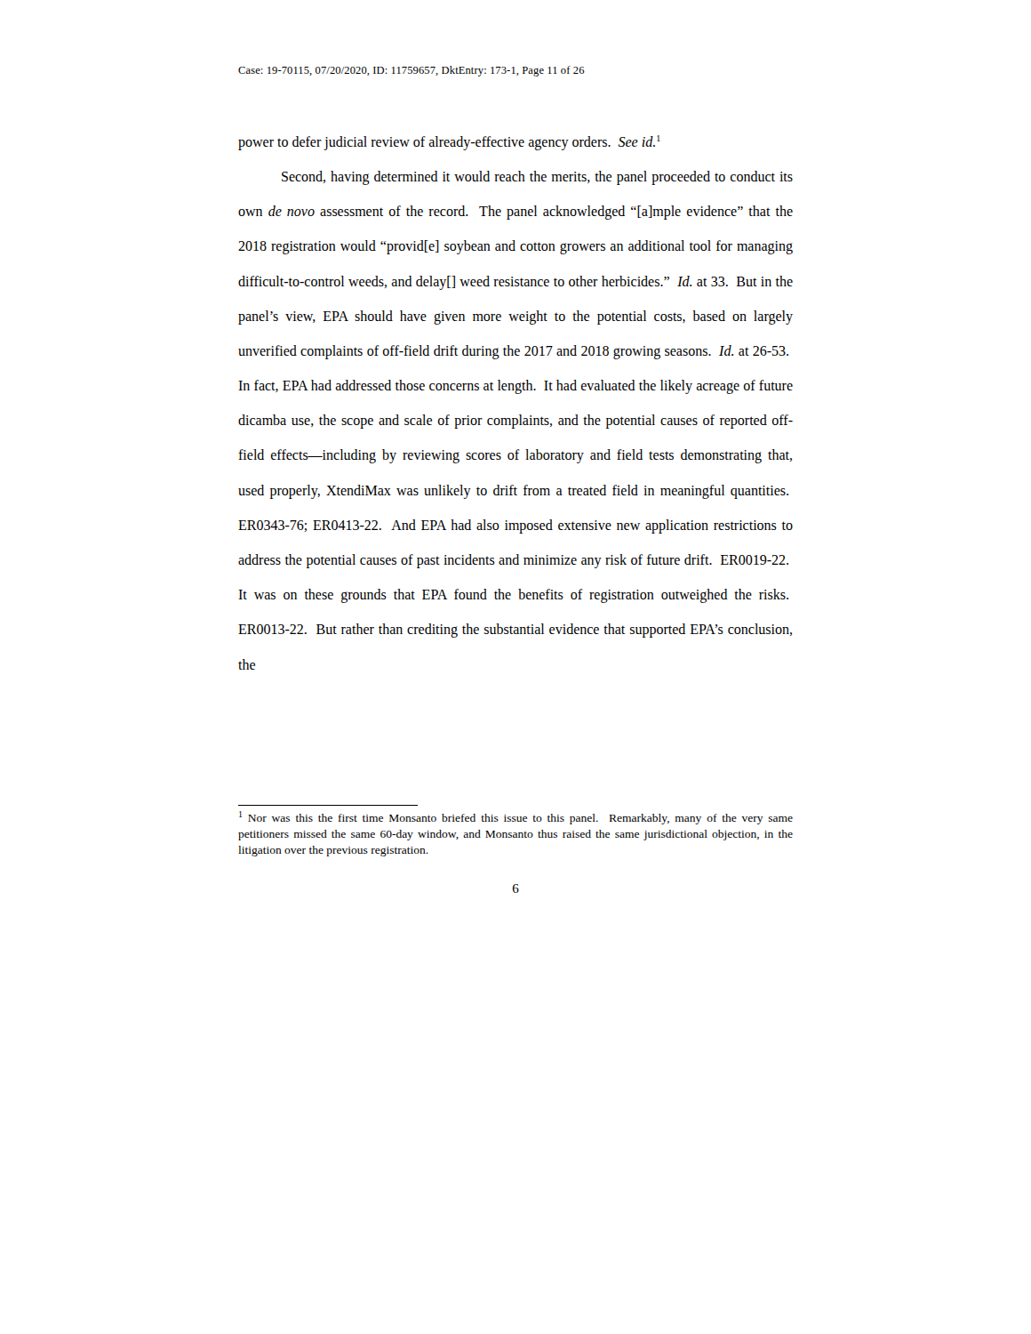Case: 19-70115, 07/20/2020, ID: 11759657, DktEntry: 173-1, Page 11 of 26
power to defer judicial review of already-effective agency orders. See id.1
Second, having determined it would reach the merits, the panel proceeded to conduct its own de novo assessment of the record. The panel acknowledged “[a]mple evidence” that the 2018 registration would “provid[e] soybean and cotton growers an additional tool for managing difficult-to-control weeds, and delay[] weed resistance to other herbicides.” Id. at 33. But in the panel’s view, EPA should have given more weight to the potential costs, based on largely unverified complaints of off-field drift during the 2017 and 2018 growing seasons. Id. at 26-53. In fact, EPA had addressed those concerns at length. It had evaluated the likely acreage of future dicamba use, the scope and scale of prior complaints, and the potential causes of reported off-field effects—including by reviewing scores of laboratory and field tests demonstrating that, used properly, XtendiMax was unlikely to drift from a treated field in meaningful quantities. ER0343-76; ER0413-22. And EPA had also imposed extensive new application restrictions to address the potential causes of past incidents and minimize any risk of future drift. ER0019-22. It was on these grounds that EPA found the benefits of registration outweighed the risks. ER0013-22. But rather than crediting the substantial evidence that supported EPA’s conclusion, the
1 Nor was this the first time Monsanto briefed this issue to this panel. Remarkably, many of the very same petitioners missed the same 60-day window, and Monsanto thus raised the same jurisdictional objection, in the litigation over the previous registration.
6